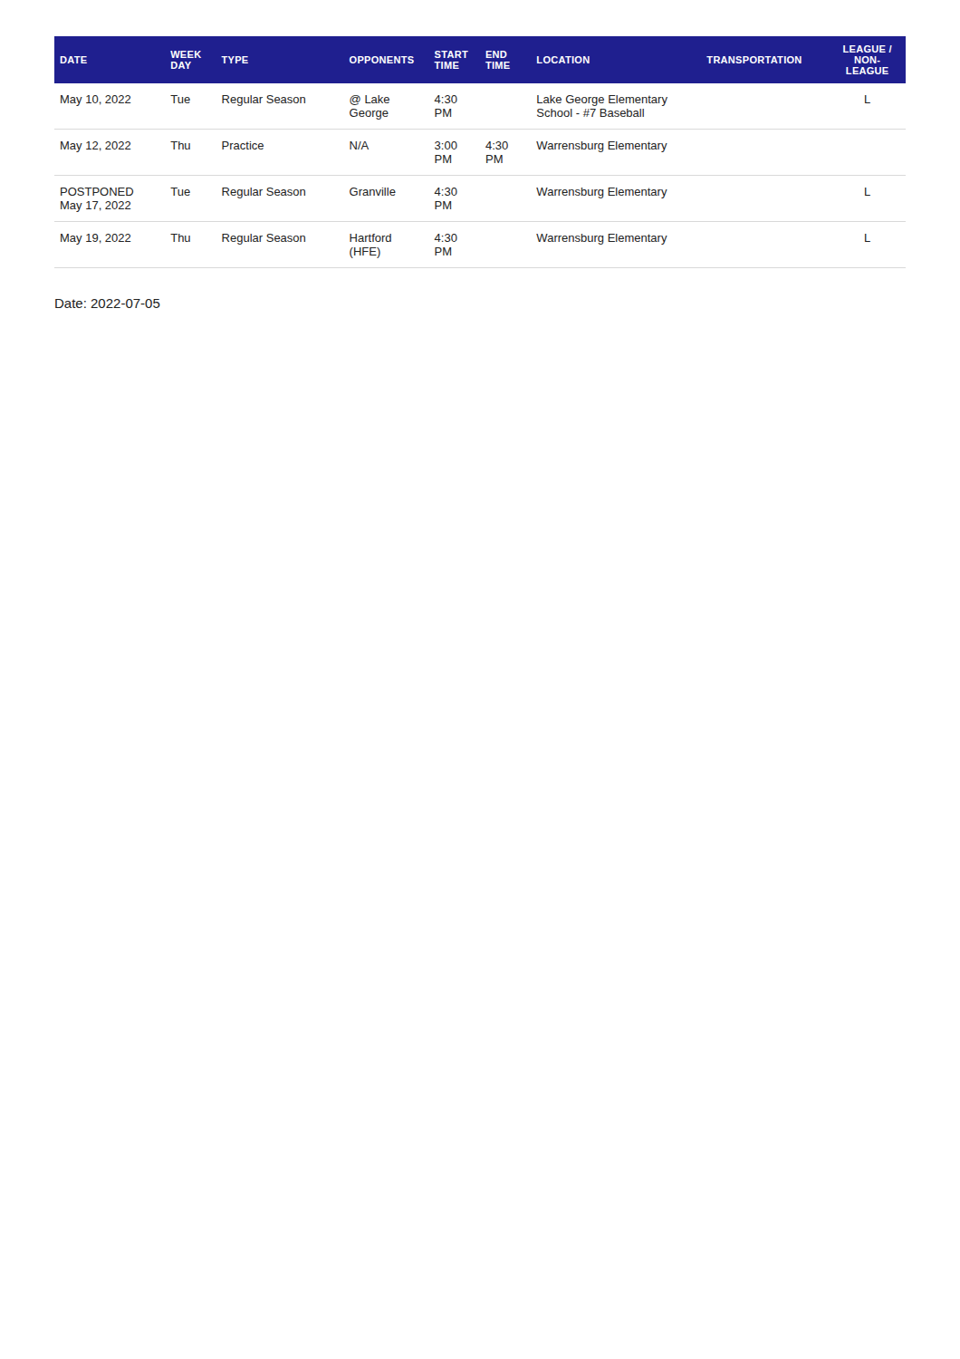| DATE | WEEK DAY | TYPE | OPPONENTS | START TIME | END TIME | LOCATION | TRANSPORTATION | LEAGUE / NON-LEAGUE |
| --- | --- | --- | --- | --- | --- | --- | --- | --- |
| May 10, 2022 | Tue | Regular Season | @ Lake George | 4:30 PM | | Lake George Elementary School - #7 Baseball | | L |
| May 12, 2022 | Thu | Practice | N/A | 3:00 PM | 4:30 PM | Warrensburg Elementary | | |
| POSTPONED May 17, 2022 | Tue | Regular Season | Granville | 4:30 PM | | Warrensburg Elementary | | L |
| May 19, 2022 | Thu | Regular Season | Hartford (HFE) | 4:30 PM | | Warrensburg Elementary | | L |
Date: 2022-07-05